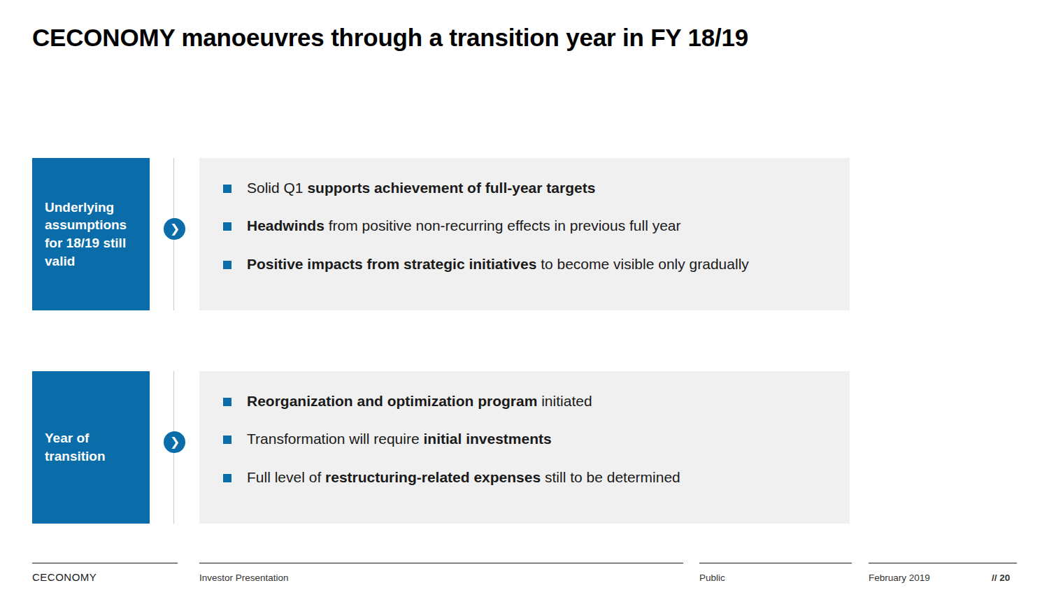CECONOMY manoeuvres through a transition year in FY 18/19
Underlying assumptions for 18/19 still valid
❯
Solid Q1 supports achievement of full-year targets
Headwinds from positive non-recurring effects in previous full year
Positive impacts from strategic initiatives to become visible only gradually
Year of transition
❯
Reorganization and optimization program initiated
Transformation will require initial investments
Full level of restructuring-related expenses still to be determined
CECONOMY
Investor Presentation
Public
February 2019
// 20